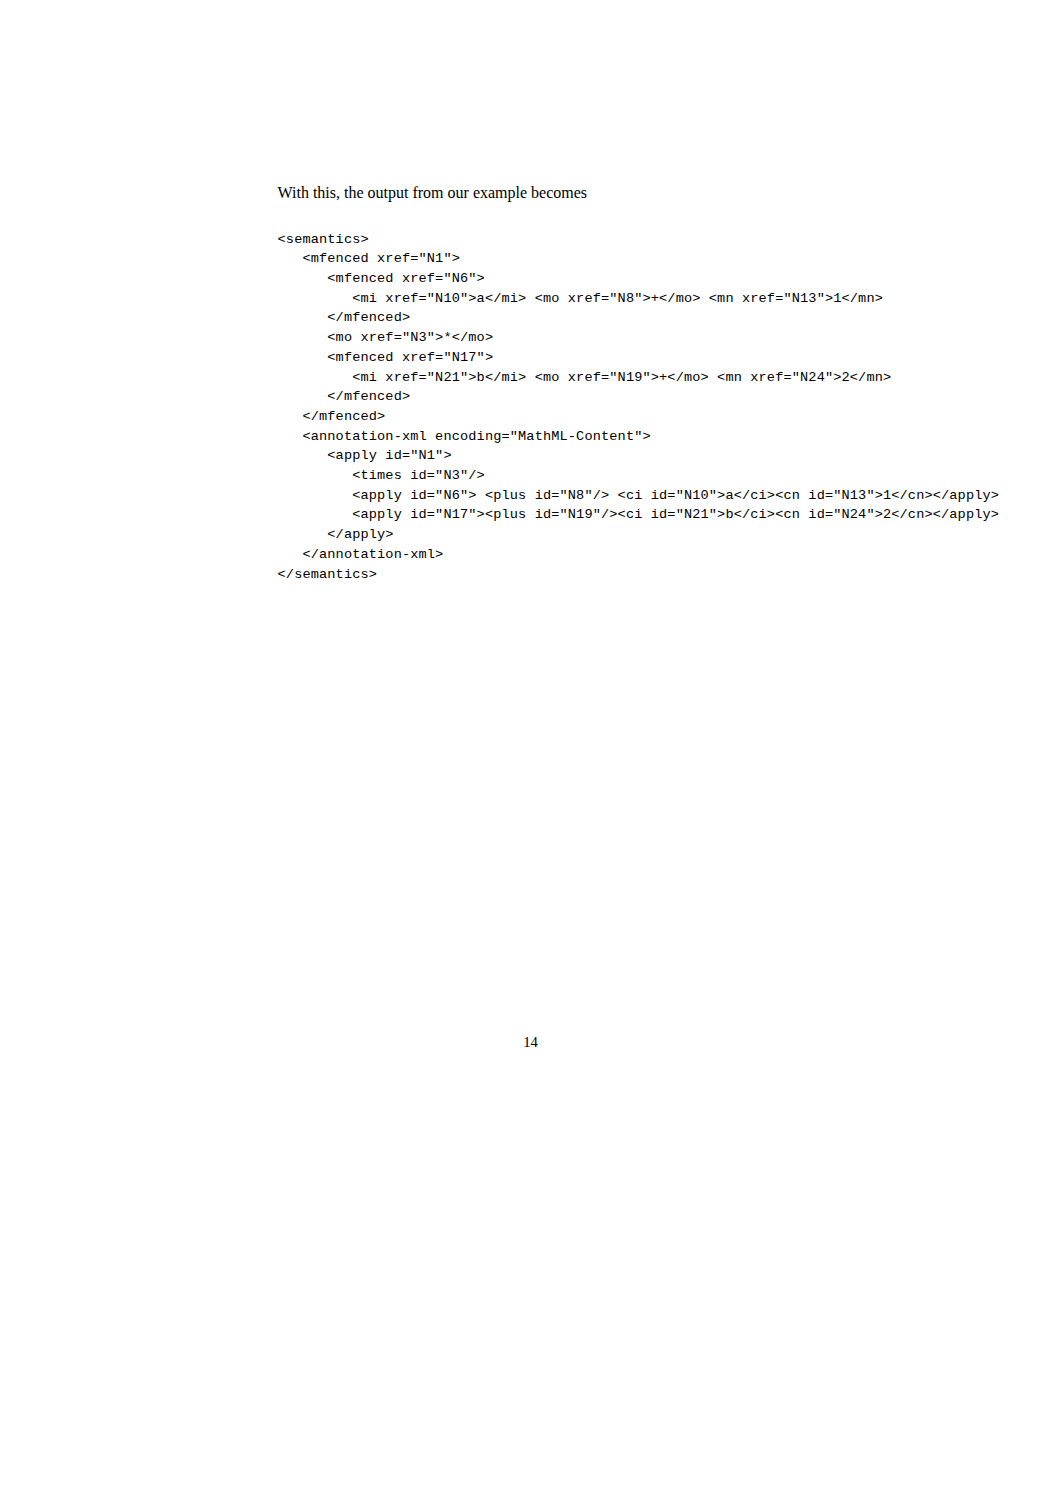With this, the output from our example becomes
<semantics>
   <mfenced xref="N1">
      <mfenced xref="N6">
         <mi xref="N10">a</mi> <mo xref="N8">+</mo> <mn xref="N13">1</mn>
      </mfenced>
      <mo xref="N3">*</mo>
      <mfenced xref="N17">
         <mi xref="N21">b</mi> <mo xref="N19">+</mo> <mn xref="N24">2</mn>
      </mfenced>
   </mfenced>
   <annotation-xml encoding="MathML-Content">
      <apply id="N1">
         <times id="N3"/>
         <apply id="N6"> <plus id="N8"/> <ci id="N10">a</ci><cn id="N13">1</cn></apply>
         <apply id="N17"><plus id="N19"/><ci id="N21">b</ci><cn id="N24">2</cn></apply>
      </apply>
   </annotation-xml>
</semantics>
14